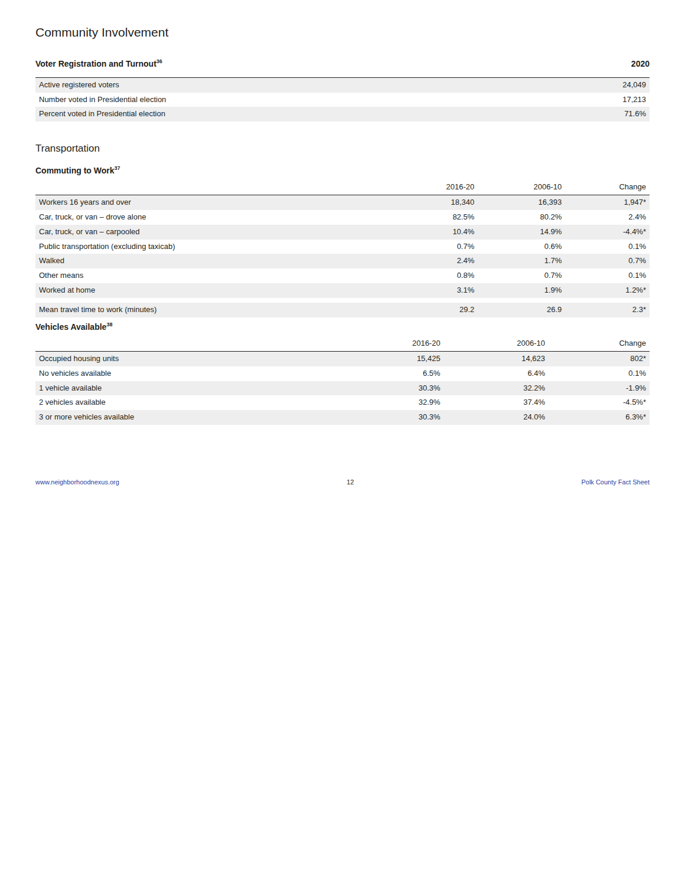Community Involvement
Voter Registration and Turnout 36 2020
| Active registered voters | 24,049 |
| Number voted in Presidential election | 17,213 |
| Percent voted in Presidential election | 71.6% |
Transportation
Commuting to Work 37
| | 2016-20 | 2006-10 | Change |
| --- | --- | --- | --- |
| Workers 16 years and over | 18,340 | 16,393 | 1,947* |
| Car, truck, or van – drove alone | 82.5% | 80.2% | 2.4% |
| Car, truck, or van – carpooled | 10.4% | 14.9% | -4.4%* |
| Public transportation (excluding taxicab) | 0.7% | 0.6% | 0.1% |
| Walked | 2.4% | 1.7% | 0.7% |
| Other means | 0.8% | 0.7% | 0.1% |
| Worked at home | 3.1% | 1.9% | 1.2%* |
| Mean travel time to work (minutes) | 29.2 | 26.9 | 2.3* |
Vehicles Available 38
| | 2016-20 | 2006-10 | Change |
| --- | --- | --- | --- |
| Occupied housing units | 15,425 | 14,623 | 802* |
| No vehicles available | 6.5% | 6.4% | 0.1% |
| 1 vehicle available | 30.3% | 32.2% | -1.9% |
| 2 vehicles available | 32.9% | 37.4% | -4.5%* |
| 3 or more vehicles available | 30.3% | 24.0% | 6.3%* |
www.neighborhoodnexus.org 12 Polk County Fact Sheet